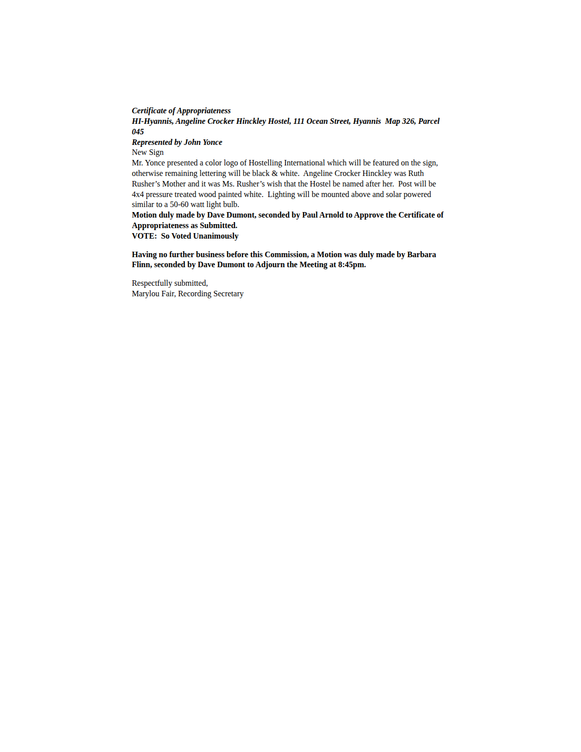Certificate of Appropriateness
HI-Hyannis, Angeline Crocker Hinckley Hostel, 111 Ocean Street, Hyannis Map 326, Parcel 045
Represented by John Yonce
New Sign
Mr. Yonce presented a color logo of Hostelling International which will be featured on the sign, otherwise remaining lettering will be black & white. Angeline Crocker Hinckley was Ruth Rusher’s Mother and it was Ms. Rusher’s wish that the Hostel be named after her. Post will be 4x4 pressure treated wood painted white. Lighting will be mounted above and solar powered similar to a 50-60 watt light bulb.
Motion duly made by Dave Dumont, seconded by Paul Arnold to Approve the Certificate of Appropriateness as Submitted.
VOTE: So Voted Unanimously
Having no further business before this Commission, a Motion was duly made by Barbara Flinn, seconded by Dave Dumont to Adjourn the Meeting at 8:45pm.
Respectfully submitted,
Marylou Fair, Recording Secretary